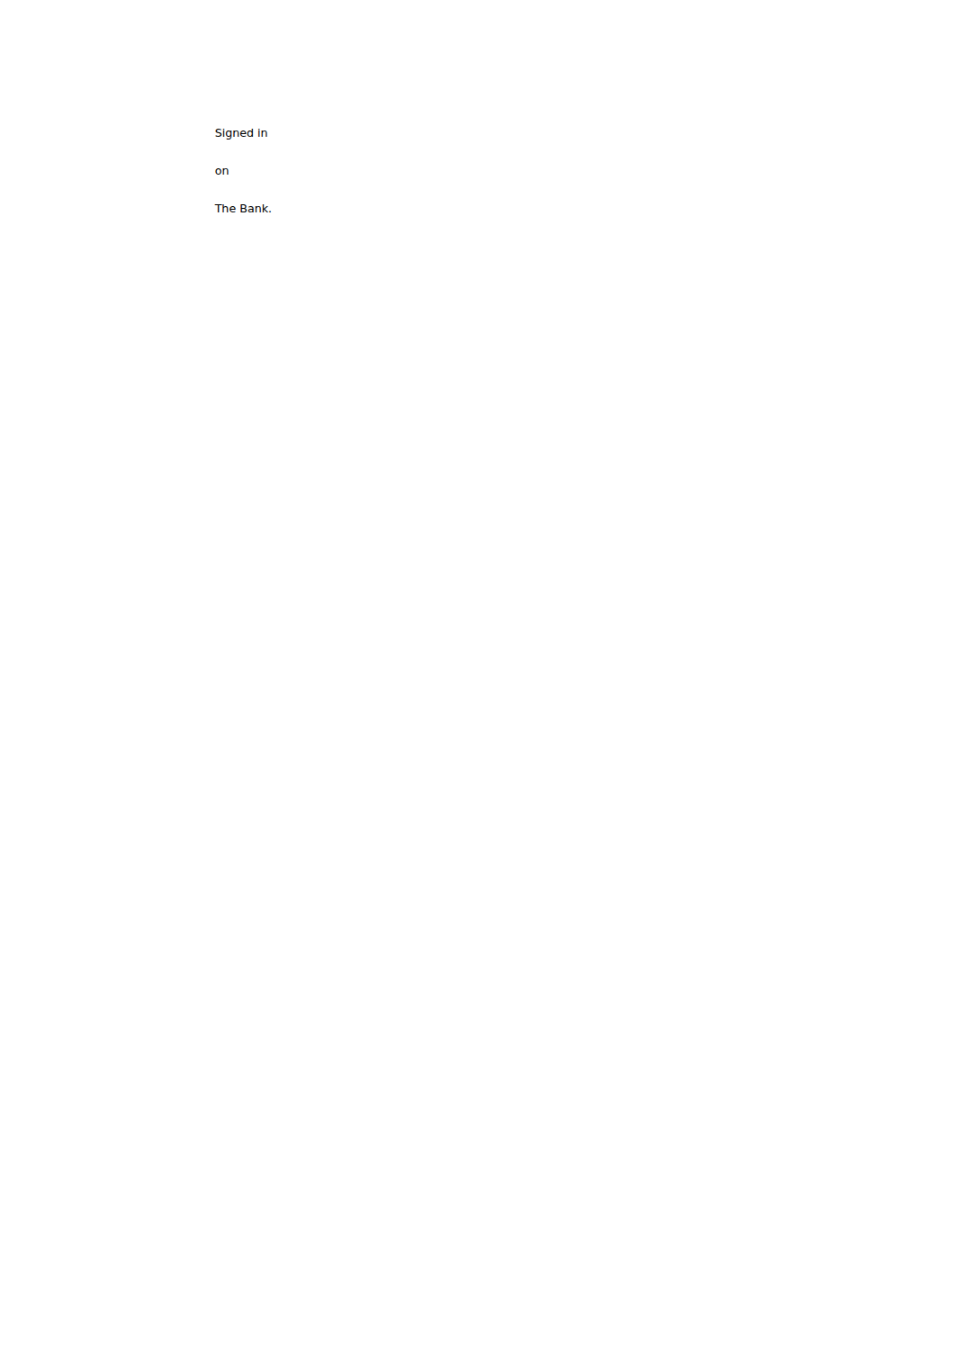Signed in
on
The Bank.